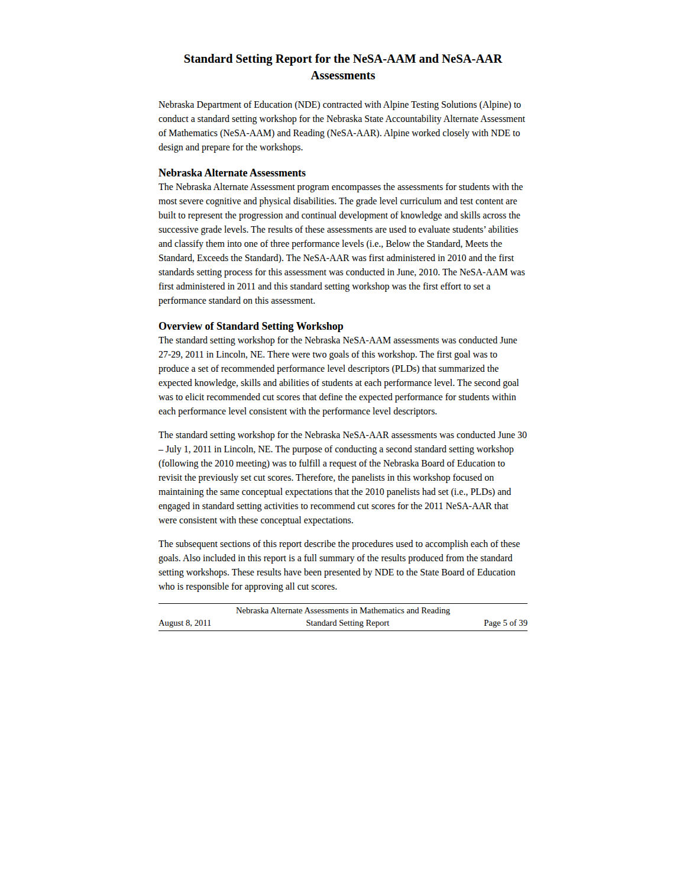Standard Setting Report for the NeSA-AAM and NeSA-AAR
Assessments
Nebraska Department of Education (NDE) contracted with Alpine Testing Solutions (Alpine) to conduct a standard setting workshop for the Nebraska State Accountability Alternate Assessment of Mathematics (NeSA-AAM) and Reading (NeSA-AAR). Alpine worked closely with NDE to design and prepare for the workshops.
Nebraska Alternate Assessments
The Nebraska Alternate Assessment program encompasses the assessments for students with the most severe cognitive and physical disabilities. The grade level curriculum and test content are built to represent the progression and continual development of knowledge and skills across the successive grade levels. The results of these assessments are used to evaluate students’ abilities and classify them into one of three performance levels (i.e., Below the Standard, Meets the Standard, Exceeds the Standard). The NeSA-AAR was first administered in 2010 and the first standards setting process for this assessment was conducted in June, 2010. The NeSA-AAM was first administered in 2011 and this standard setting workshop was the first effort to set a performance standard on this assessment.
Overview of Standard Setting Workshop
The standard setting workshop for the Nebraska NeSA-AAM assessments was conducted June 27-29, 2011 in Lincoln, NE. There were two goals of this workshop. The first goal was to produce a set of recommended performance level descriptors (PLDs) that summarized the expected knowledge, skills and abilities of students at each performance level. The second goal was to elicit recommended cut scores that define the expected performance for students within each performance level consistent with the performance level descriptors.
The standard setting workshop for the Nebraska NeSA-AAR assessments was conducted June 30 – July 1, 2011 in Lincoln, NE. The purpose of conducting a second standard setting workshop (following the 2010 meeting) was to fulfill a request of the Nebraska Board of Education to revisit the previously set cut scores. Therefore, the panelists in this workshop focused on maintaining the same conceptual expectations that the 2010 panelists had set (i.e., PLDs) and engaged in standard setting activities to recommend cut scores for the 2011 NeSA-AAR that were consistent with these conceptual expectations.
The subsequent sections of this report describe the procedures used to accomplish each of these goals. Also included in this report is a full summary of the results produced from the standard setting workshops. These results have been presented by NDE to the State Board of Education who is responsible for approving all cut scores.
Nebraska Alternate Assessments in Mathematics and Reading
August 8, 2011 Standard Setting Report Page 5 of 39